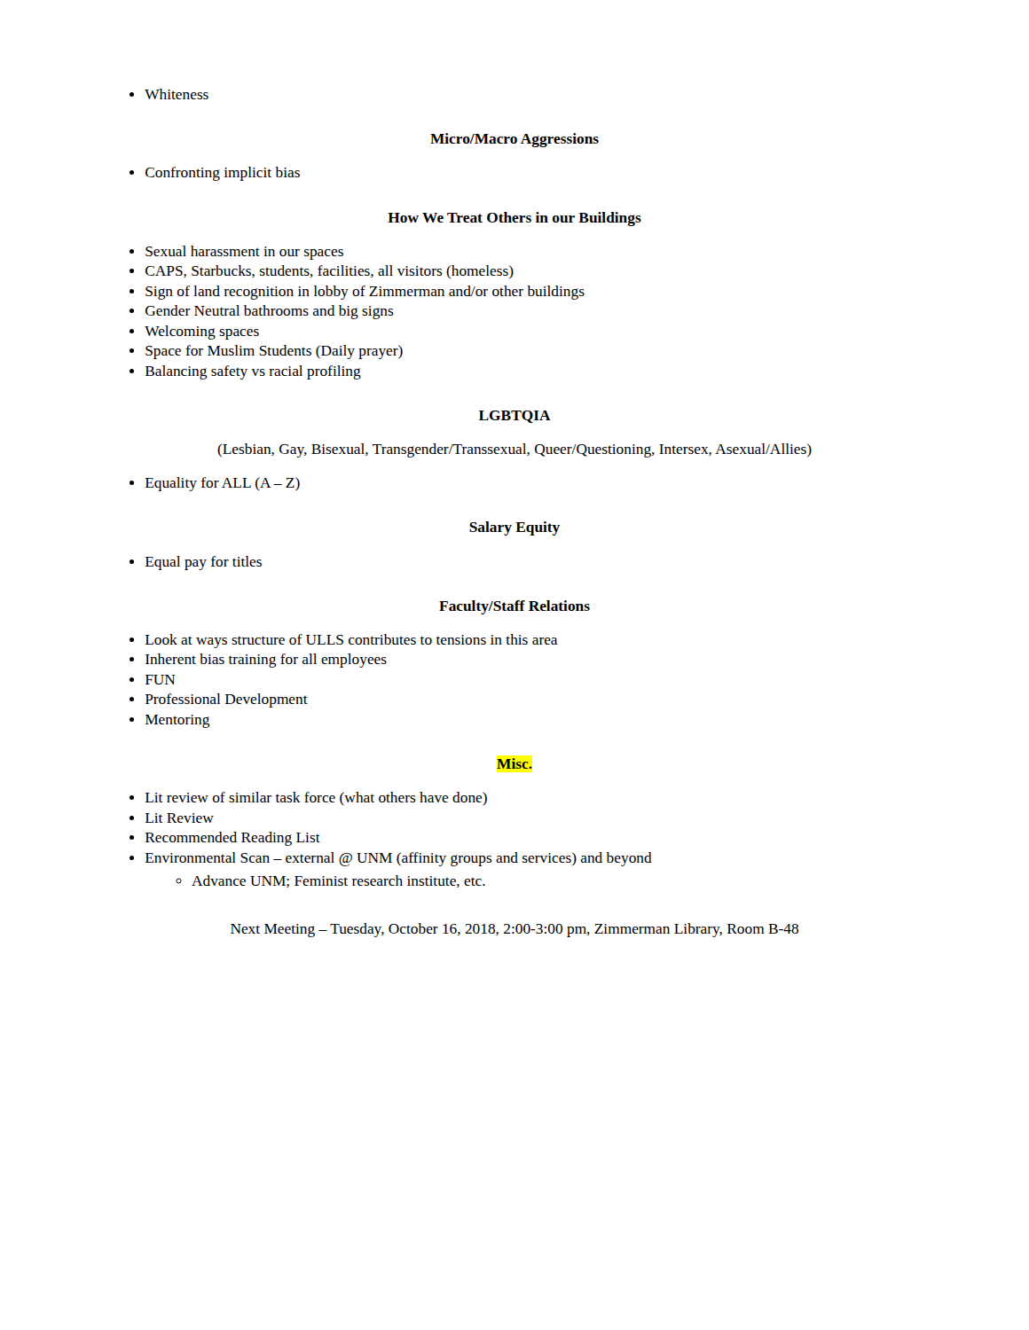Whiteness
Micro/Macro Aggressions
Confronting implicit bias
How We Treat Others in our Buildings
Sexual harassment in our spaces
CAPS, Starbucks, students, facilities, all visitors (homeless)
Sign of land recognition in lobby of Zimmerman and/or other buildings
Gender Neutral bathrooms and big signs
Welcoming spaces
Space for Muslim Students (Daily prayer)
Balancing safety vs racial profiling
LGBTQIA
(Lesbian, Gay, Bisexual, Transgender/Transsexual, Queer/Questioning, Intersex, Asexual/Allies)
Equality for ALL (A – Z)
Salary Equity
Equal pay for titles
Faculty/Staff Relations
Look at ways structure of ULLS contributes to tensions in this area
Inherent bias training for all employees
FUN
Professional Development
Mentoring
Misc.
Lit review of similar task force (what others have done)
Lit Review
Recommended Reading List
Environmental Scan – external @ UNM (affinity groups and services) and beyond
Advance UNM; Feminist research institute, etc.
Next Meeting – Tuesday, October 16, 2018, 2:00-3:00 pm, Zimmerman Library, Room B-48